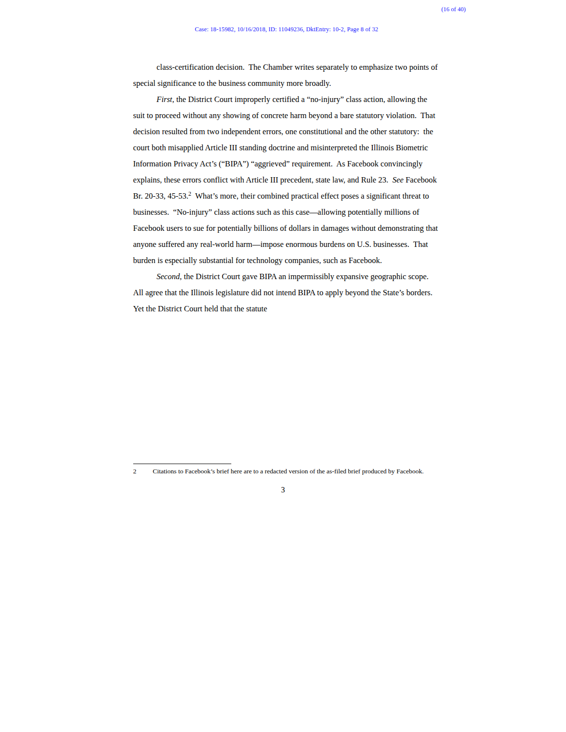(16 of 40)
Case: 18-15982, 10/16/2018, ID: 11049236, DktEntry: 10-2, Page 8 of 32
class-certification decision. The Chamber writes separately to emphasize two points of special significance to the business community more broadly.
First, the District Court improperly certified a “no-injury” class action, allowing the suit to proceed without any showing of concrete harm beyond a bare statutory violation. That decision resulted from two independent errors, one constitutional and the other statutory: the court both misapplied Article III standing doctrine and misinterpreted the Illinois Biometric Information Privacy Act’s (“BIPA”) “aggrieved” requirement. As Facebook convincingly explains, these errors conflict with Article III precedent, state law, and Rule 23. See Facebook Br. 20-33, 45-53.2 What’s more, their combined practical effect poses a significant threat to businesses. “No-injury” class actions such as this case—allowing potentially millions of Facebook users to sue for potentially billions of dollars in damages without demonstrating that anyone suffered any real-world harm—impose enormous burdens on U.S. businesses. That burden is especially substantial for technology companies, such as Facebook.
Second, the District Court gave BIPA an impermissibly expansive geographic scope. All agree that the Illinois legislature did not intend BIPA to apply beyond the State’s borders. Yet the District Court held that the statute
2 Citations to Facebook’s brief here are to a redacted version of the as-filed brief produced by Facebook.
3